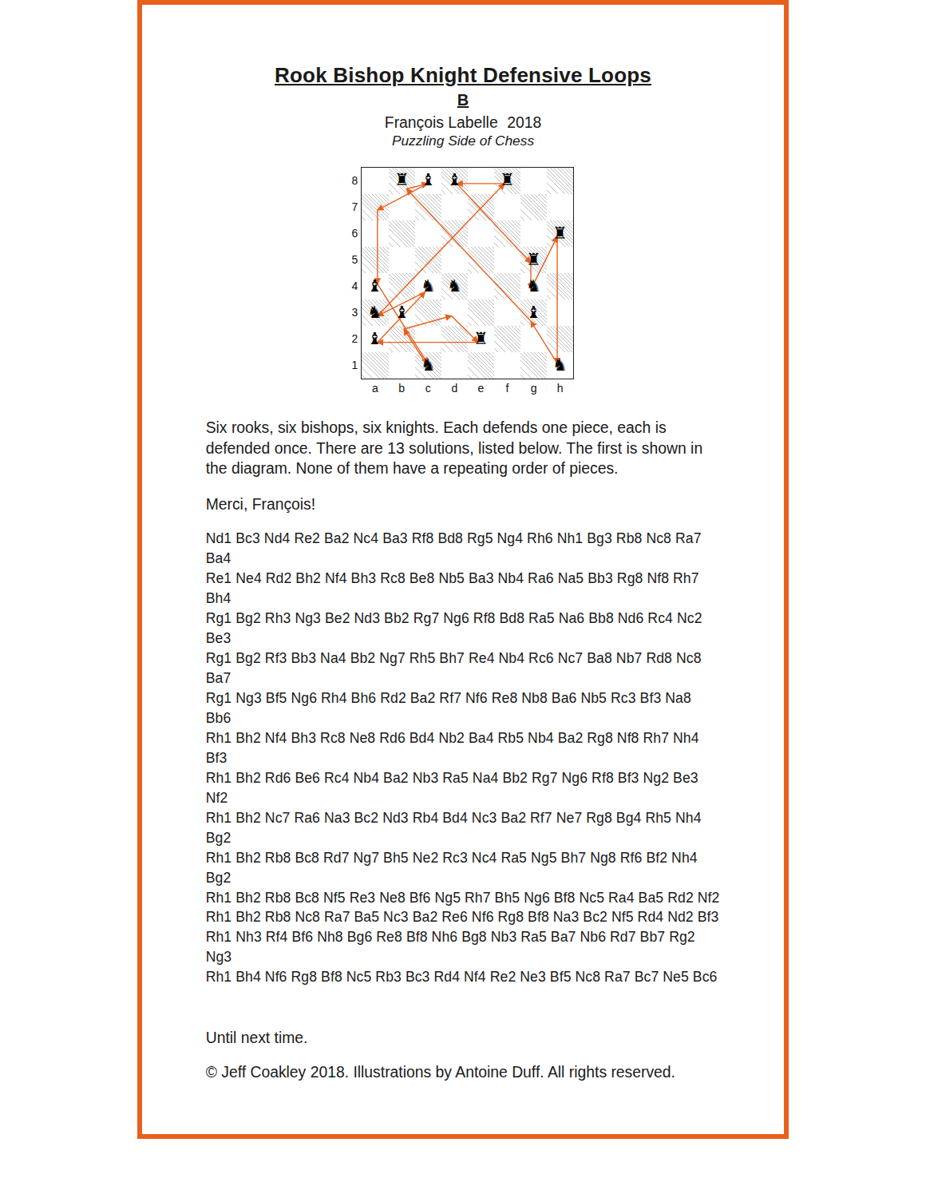Rook Bishop Knight Defensive Loops
B
François Labelle 2018
Puzzling Side of Chess
| 8 7 6 5 4 3 2 1 | / / ♜ / ♝ / ♝ / / ♜ / / / / / / / / / / / ♜ / / / / / / / / ♜ / / / ♝ / / ♞ / ♞ / / / ♞ / / / ♞ / ♝ / / / / / ♝ / / / ♝ / / / / ♜ / / / / / / / ♞ / / / / / ♞ / |
| | a b c d e f g h |
Six rooks, six bishops, six knights. Each defends one piece, each is defended once. There are 13 solutions, listed below. The first is shown in the diagram. None of them have a repeating order of pieces.
Merci, François!
Nd1 Bc3 Nd4 Re2 Ba2 Nc4 Ba3 Rf8 Bd8 Rg5 Ng4 Rh6 Nh1 Bg3 Rb8 Nc8 Ra7 Ba4
Re1 Ne4 Rd2 Bh2 Nf4 Bh3 Rc8 Be8 Nb5 Ba3 Nb4 Ra6 Na5 Bb3 Rg8 Nf8 Rh7 Bh4
Rg1 Bg2 Rh3 Ng3 Be2 Nd3 Bb2 Rg7 Ng6 Rf8 Bd8 Ra5 Na6 Bb8 Nd6 Rc4 Nc2 Be3
Rg1 Bg2 Rf3 Bb3 Na4 Bb2 Ng7 Rh5 Bh7 Re4 Nb4 Rc6 Nc7 Ba8 Nb7 Rd8 Nc8 Ba7
Rg1 Ng3 Bf5 Ng6 Rh4 Bh6 Rd2 Ba2 Rf7 Nf6 Re8 Nb8 Ba6 Nb5 Rc3 Bf3 Na8 Bb6
Rh1 Bh2 Nf4 Bh3 Rc8 Ne8 Rd6 Bd4 Nb2 Ba4 Rb5 Nb4 Ba2 Rg8 Nf8 Rh7 Nh4 Bf3
Rh1 Bh2 Rd6 Be6 Rc4 Nb4 Ba2 Nb3 Ra5 Na4 Bb2 Rg7 Ng6 Rf8 Bf3 Ng2 Be3 Nf2
Rh1 Bh2 Nc7 Ra6 Na3 Bc2 Nd3 Rb4 Bd4 Nc3 Ba2 Rf7 Ne7 Rg8 Bg4 Rh5 Nh4 Bg2
Rh1 Bh2 Rb8 Bc8 Rd7 Ng7 Bh5 Ne2 Rc3 Nc4 Ra5 Ng5 Bh7 Ng8 Rf6 Bf2 Nh4 Bg2
Rh1 Bh2 Rb8 Bc8 Nf5 Re3 Ne8 Bf6 Ng5 Rh7 Bh5 Ng6 Bf8 Nc5 Ra4 Ba5 Rd2 Nf2
Rh1 Bh2 Rb8 Nc8 Ra7 Ba5 Nc3 Ba2 Re6 Nf6 Rg8 Bf8 Na3 Bc2 Nf5 Rd4 Nd2 Bf3
Rh1 Nh3 Rf4 Bf6 Nh8 Bg6 Re8 Bf8 Nh6 Bg8 Nb3 Ra5 Ba7 Nb6 Rd7 Bb7 Rg2 Ng3
Rh1 Bh4 Nf6 Rg8 Bf8 Nc5 Rb3 Bc3 Rd4 Nf4 Re2 Ne3 Bf5 Nc8 Ra7 Bc7 Ne5 Bc6
Until next time.
© Jeff Coakley 2018. Illustrations by Antoine Duff. All rights reserved.